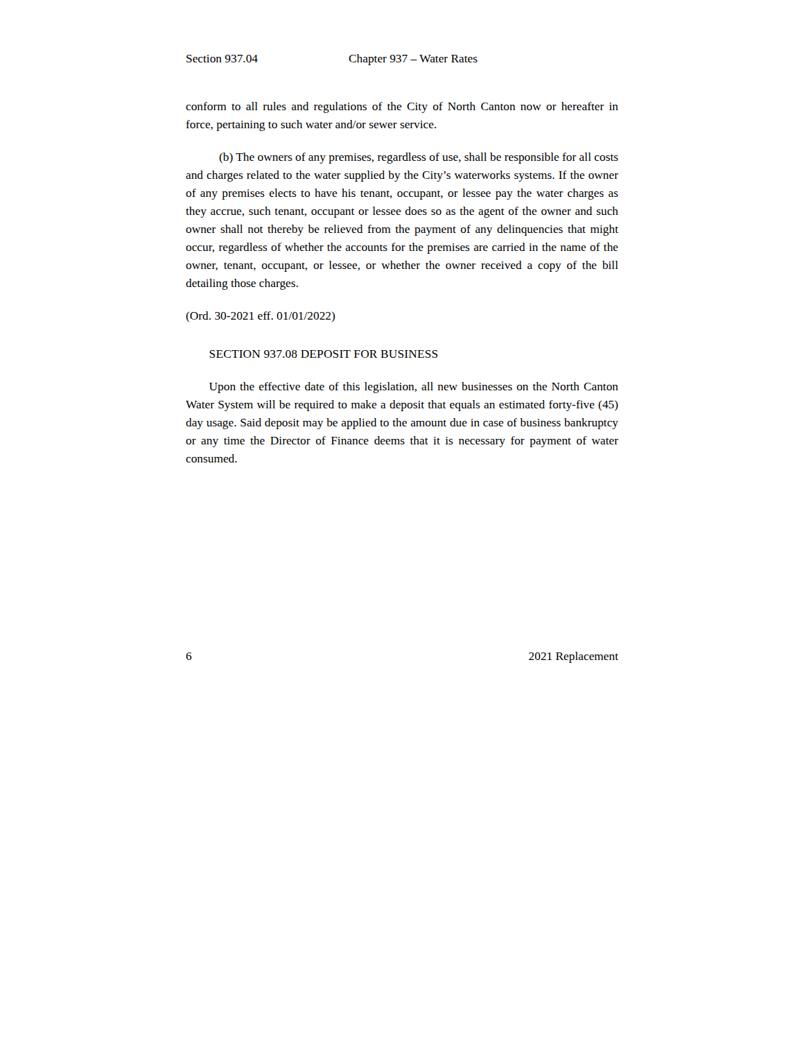Section 937.04
Chapter 937 – Water Rates
conform to all rules and regulations of the City of North Canton now or hereafter in force, pertaining to such water and/or sewer service.
(b) The owners of any premises, regardless of use, shall be responsible for all costs and charges related to the water supplied by the City’s waterworks systems. If the owner of any premises elects to have his tenant, occupant, or lessee pay the water charges as they accrue, such tenant, occupant or lessee does so as the agent of the owner and such owner shall not thereby be relieved from the payment of any delinquencies that might occur, regardless of whether the accounts for the premises are carried in the name of the owner, tenant, occupant, or lessee, or whether the owner received a copy of the bill detailing those charges.
(Ord. 30-2021 eff. 01/01/2022)
SECTION 937.08 DEPOSIT FOR BUSINESS
Upon the effective date of this legislation, all new businesses on the North Canton Water System will be required to make a deposit that equals an estimated forty-five (45) day usage. Said deposit may be applied to the amount due in case of business bankruptcy or any time the Director of Finance deems that it is necessary for payment of water consumed.
6
2021 Replacement